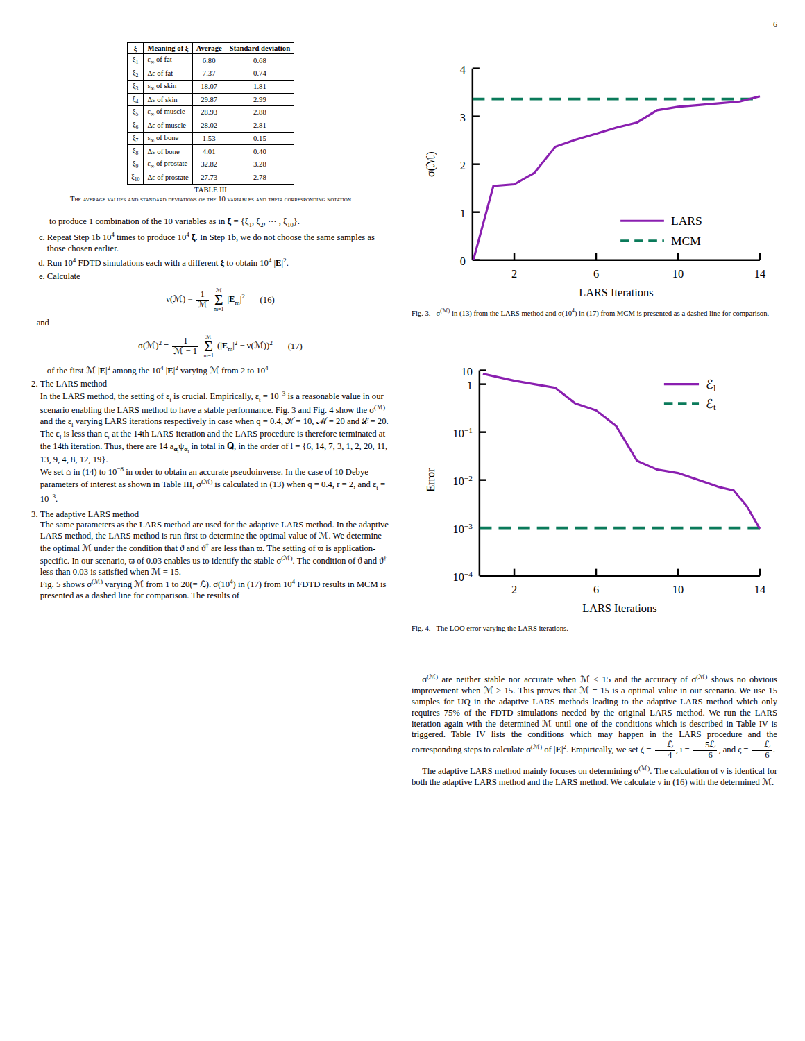6
| ξ | Meaning of ξ | Average | Standard deviation |
| --- | --- | --- | --- |
| ξ 1 | ε ∞ of fat | 6.80 | 0.68 |
| ξ 2 | Δε of fat | 7.37 | 0.74 |
| ξ 3 | ε ∞ of skin | 18.07 | 1.81 |
| ξ 4 | Δε of skin | 29.87 | 2.99 |
| ξ 5 | ε ∞ of muscle | 28.93 | 2.88 |
| ξ 6 | Δε of muscle | 28.02 | 2.81 |
| ξ 7 | ε ∞ of bone | 1.53 | 0.15 |
| ξ 8 | Δε of bone | 4.01 | 0.40 |
| ξ 9 | ε ∞ of prostate | 32.82 | 3.28 |
| ξ 10 | Δε of prostate | 27.73 | 2.78 |
TABLE III The average values and standard deviations of the 10 variables and their corresponding notation
to produce 1 combination of the 10 variables as in ξ = {ξ1, ξ2, ··· , ξ10}.
Repeat Step 1b 104 times to produce 104 ξ. In Step 1b, we do not choose the same samples as those chosen earlier.
Run 104 FDTD simulations each with a different ξ to obtain 104 |E|2.
Calculate
ν(ℳ) = 1 ℳ ℳΣm=1 |Em|2
(16)
and
σ(ℳ)2 = 1 ℳ − 1 ℳΣm=1 (|Em|2 − ν(ℳ))2
(17)
of the first ℳ |E|2 among the 104 |E|2 varying ℳ from 2 to 104
The LARS method
In the LARS method, the setting of εt is crucial. Empirically, εt = 10−3 is a reasonable value in our scenario enabling the LARS method to have a stable performance. Fig. 3 and Fig. 4 show the σ(ℳ) and the εl varying LARS iterations respectively in case when q = 0.4, 𝒦 = 10, ℳ = 20 and ℒ = 20. The εl is less than εt at the 14th LARS iteration and the LARS procedure is therefore terminated at the 14th iteration. Thus, there are 14 aαlψαl in total in 𝐐, in the order of l = {6, 14, 7, 3, 1, 2, 20, 11, 13, 9, 4, 8, 12, 19}.
We set ⌂ in (14) to 10−8 in order to obtain an accurate pseudoinverse. In the case of 10 Debye parameters of interest as shown in Table III, σ(ℳ) is calculated in (13) when q = 0.4, r = 2, and εt = 10−3.
The adaptive LARS method
The same parameters as the LARS method are used for the adaptive LARS method. In the adaptive LARS method, the LARS method is run first to determine the optimal value of ℳ. We determine the optimal ℳ under the condition that ϑ and ϑ† are less than ϖ. The setting of ϖ is application-specific. In our scenario, ϖ of 0.03 enables us to identify the stable σ(ℳ). The condition of ϑ and ϑ† less than 0.03 is satisfied when ℳ = 15.
Fig. 5 shows σ(ℳ) varying ℳ from 1 to 20(= ℒ). σ(104) in (17) from 104 FDTD results in MCM is presented as a dashed line for comparison. The results of
0 1 2 3 4 2 6 10 14 LARS Iterations σ(ℳ) LARS MCM
Fig. 3. σ(ℳ) in (13) from the LARS method and σ(104) in (17) from MCM is presented as a dashed line for comparison.
10−4 10−3 10−2 10−1 1 10 2 6 10 14 LARS Iterations Error ℰl ℰt
Fig. 4. The LOO error varying the LARS iterations.
σ(ℳ) are neither stable nor accurate when ℳ < 15 and the accuracy of σ(ℳ) shows no obvious improvement when ℳ ≥ 15. This proves that ℳ = 15 is a optimal value in our scenario. We use 15 samples for UQ in the adaptive LARS methods leading to the adaptive LARS method which only requires 75% of the FDTD simulations needed by the original LARS method. We run the LARS iteration again with the determined ℳ until one of the conditions which is described in Table IV is triggered. Table IV lists the conditions which may happen in the LARS procedure and the corresponding steps to calculate σ(ℳ) of |E|2. Empirically, we set ζ = ℒ 4, ι = 5ℒ 6, and ς = ℒ 6.
The adaptive LARS method mainly focuses on determining σ(ℳ). The calculation of ν is identical for both the adaptive LARS method and the LARS method. We calculate ν in (16) with the determined ℳ.